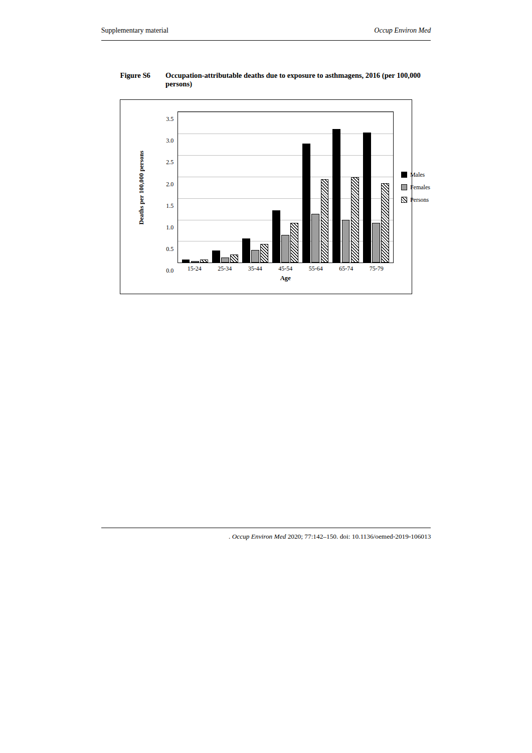Supplementary material
Occup Environ Med
Figure S6 Occupation-attributable deaths due to exposure to asthmagens, 2016 (per 100,000 persons)
Deaths per 100,000 persons
3.5
3.0
2.5
2.0
1.5
1.0
0.5
0.0
Males
Females
Persons
15-24 25-34 35-44 45-54 55-64 65-74 75-79
Age
. Occup Environ Med 2020; 77:142–150. doi: 10.1136/oemed-2019-106013